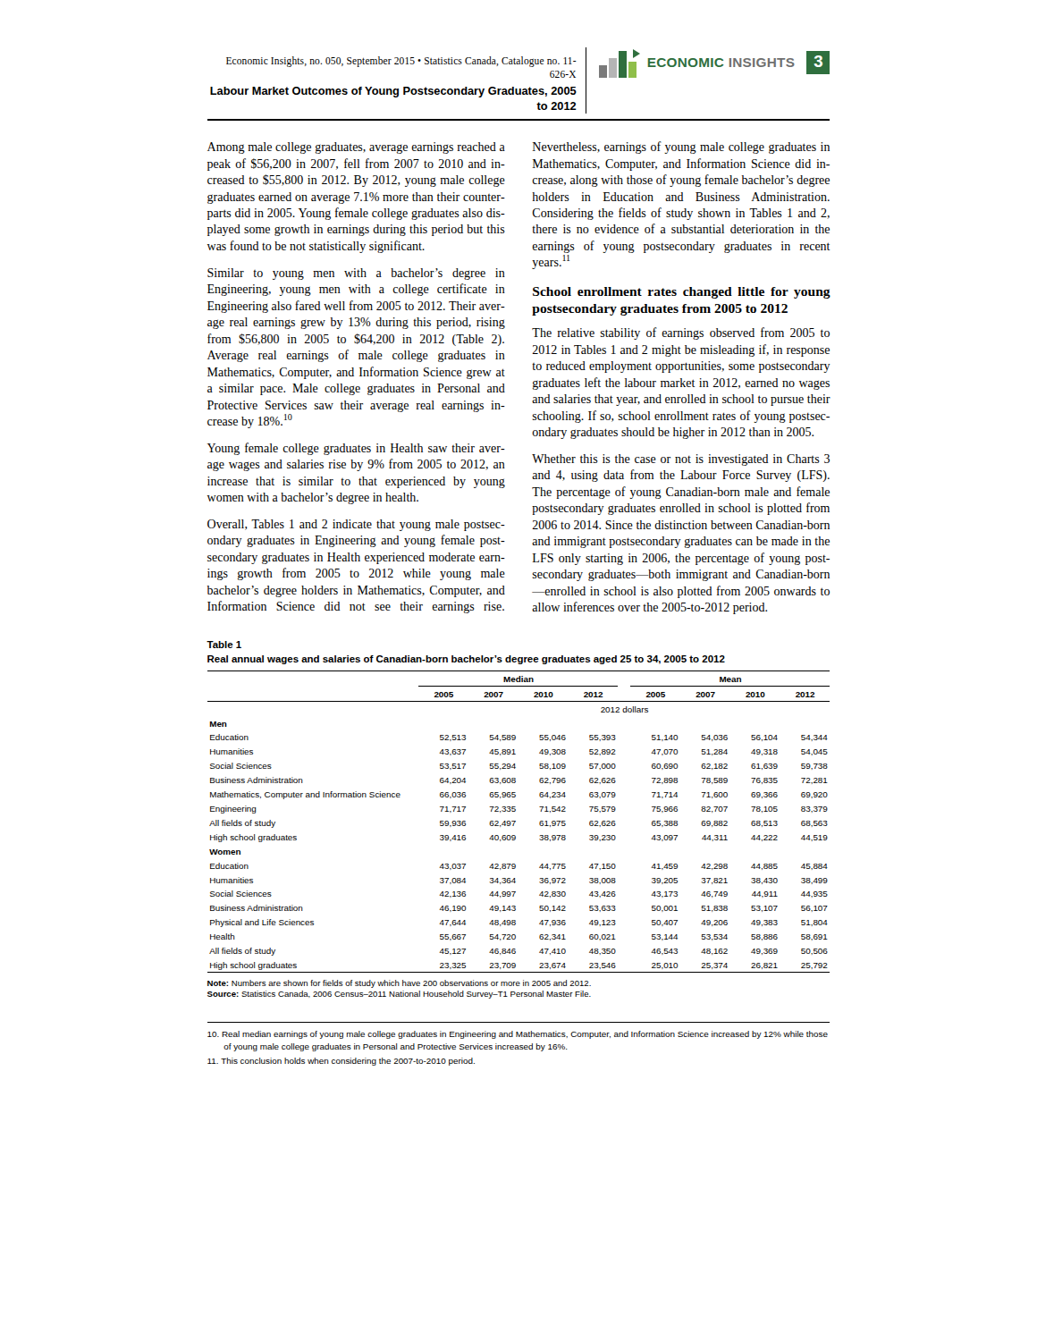Economic Insights, no. 050, September 2015 • Statistics Canada, Catalogue no. 11-626-X
Labour Market Outcomes of Young Postsecondary Graduates, 2005 to 2012
ECONOMIC INSIGHTS
3
Among male college graduates, average earnings reached a peak of $56,200 in 2007, fell from 2007 to 2010 and increased to $55,800 in 2012. By 2012, young male college graduates earned on average 7.1% more than their counterparts did in 2005. Young female college graduates also displayed some growth in earnings during this period but this was found to be not statistically significant.
Similar to young men with a bachelor’s degree in Engineering, young men with a college certificate in Engineering also fared well from 2005 to 2012. Their average real earnings grew by 13% during this period, rising from $56,800 in 2005 to $64,200 in 2012 (Table 2). Average real earnings of male college graduates in Mathematics, Computer, and Information Science grew at a similar pace. Male college graduates in Personal and Protective Services saw their average real earnings increase by 18%.10
Young female college graduates in Health saw their average wages and salaries rise by 9% from 2005 to 2012, an increase that is similar to that experienced by young women with a bachelor’s degree in health.
Overall, Tables 1 and 2 indicate that young male postsecondary graduates in Engineering and young female postsecondary graduates in Health experienced moderate earnings growth from 2005 to 2012 while young male bachelor’s degree holders in Mathematics, Computer, and Information Science did not see their earnings rise. Nevertheless, earnings of young male college graduates in Mathematics, Computer, and Information Science did increase, along with those of young female bachelor’s degree holders in Education and Business Administration. Considering the fields of study shown in Tables 1 and 2, there is no evidence of a substantial deterioration in the earnings of young postsecondary graduates in recent years.11
School enrollment rates changed little for young postsecondary graduates from 2005 to 2012
The relative stability of earnings observed from 2005 to 2012 in Tables 1 and 2 might be misleading if, in response to reduced employment opportunities, some postsecondary graduates left the labour market in 2012, earned no wages and salaries that year, and enrolled in school to pursue their schooling. If so, school enrollment rates of young postsecondary graduates should be higher in 2012 than in 2005.
Whether this is the case or not is investigated in Charts 3 and 4, using data from the Labour Force Survey (LFS). The percentage of young Canadian-born male and female postsecondary graduates enrolled in school is plotted from 2006 to 2014. Since the distinction between Canadian-born and immigrant postsecondary graduates can be made in the LFS only starting in 2006, the percentage of young postsecondary graduates—both immigrant and Canadian-born—enrolled in school is also plotted from 2005 onwards to allow inferences over the 2005-to-2012 period.
Table 1
Real annual wages and salaries of Canadian-born bachelor’s degree graduates aged 25 to 34, 2005 to 2012
| | Median | | Mean |
| --- | --- | --- | --- |
| | 2005 | 2007 | 2010 | 2012 | | 2005 | 2007 | 2010 | 2012 |
| | 2012 dollars |
| Men | |
| Education | 52,513 | 54,589 | 55,046 | 55,393 | | 51,140 | 54,036 | 56,104 | 54,344 |
| Humanities | 43,637 | 45,891 | 49,308 | 52,892 | | 47,070 | 51,284 | 49,318 | 54,045 |
| Social Sciences | 53,517 | 55,294 | 58,109 | 57,000 | | 60,690 | 62,182 | 61,639 | 59,738 |
| Business Administration | 64,204 | 63,608 | 62,796 | 62,626 | | 72,898 | 78,589 | 76,835 | 72,281 |
| Mathematics, Computer and Information Science | 66,036 | 65,965 | 64,234 | 63,079 | | 71,714 | 71,600 | 69,366 | 69,920 |
| Engineering | 71,717 | 72,335 | 71,542 | 75,579 | | 75,966 | 82,707 | 78,105 | 83,379 |
| All fields of study | 59,936 | 62,497 | 61,975 | 62,626 | | 65,388 | 69,882 | 68,513 | 68,563 |
| High school graduates | 39,416 | 40,609 | 38,978 | 39,230 | | 43,097 | 44,311 | 44,222 | 44,519 |
| Women | |
| Education | 43,037 | 42,879 | 44,775 | 47,150 | | 41,459 | 42,298 | 44,885 | 45,884 |
| Humanities | 37,084 | 34,364 | 36,972 | 38,008 | | 39,205 | 37,821 | 38,430 | 38,499 |
| Social Sciences | 42,136 | 44,997 | 42,830 | 43,426 | | 43,173 | 46,749 | 44,911 | 44,935 |
| Business Administration | 46,190 | 49,143 | 50,142 | 53,633 | | 50,001 | 51,838 | 53,107 | 56,107 |
| Physical and Life Sciences | 47,644 | 48,498 | 47,936 | 49,123 | | 50,407 | 49,206 | 49,383 | 51,804 |
| Health | 55,667 | 54,720 | 62,341 | 60,021 | | 53,144 | 53,534 | 58,886 | 58,691 |
| All fields of study | 45,127 | 46,846 | 47,410 | 48,350 | | 46,543 | 48,162 | 49,369 | 50,506 |
| High school graduates | 23,325 | 23,709 | 23,674 | 23,546 | | 25,010 | 25,374 | 26,821 | 25,792 |
Note: Numbers are shown for fields of study which have 200 observations or more in 2005 and 2012.
Source: Statistics Canada, 2006 Census–2011 National Household Survey–T1 Personal Master File.
10. Real median earnings of young male college graduates in Engineering and Mathematics, Computer, and Information Science increased by 12% while those of young male college graduates in Personal and Protective Services increased by 16%.
11. This conclusion holds when considering the 2007-to-2010 period.